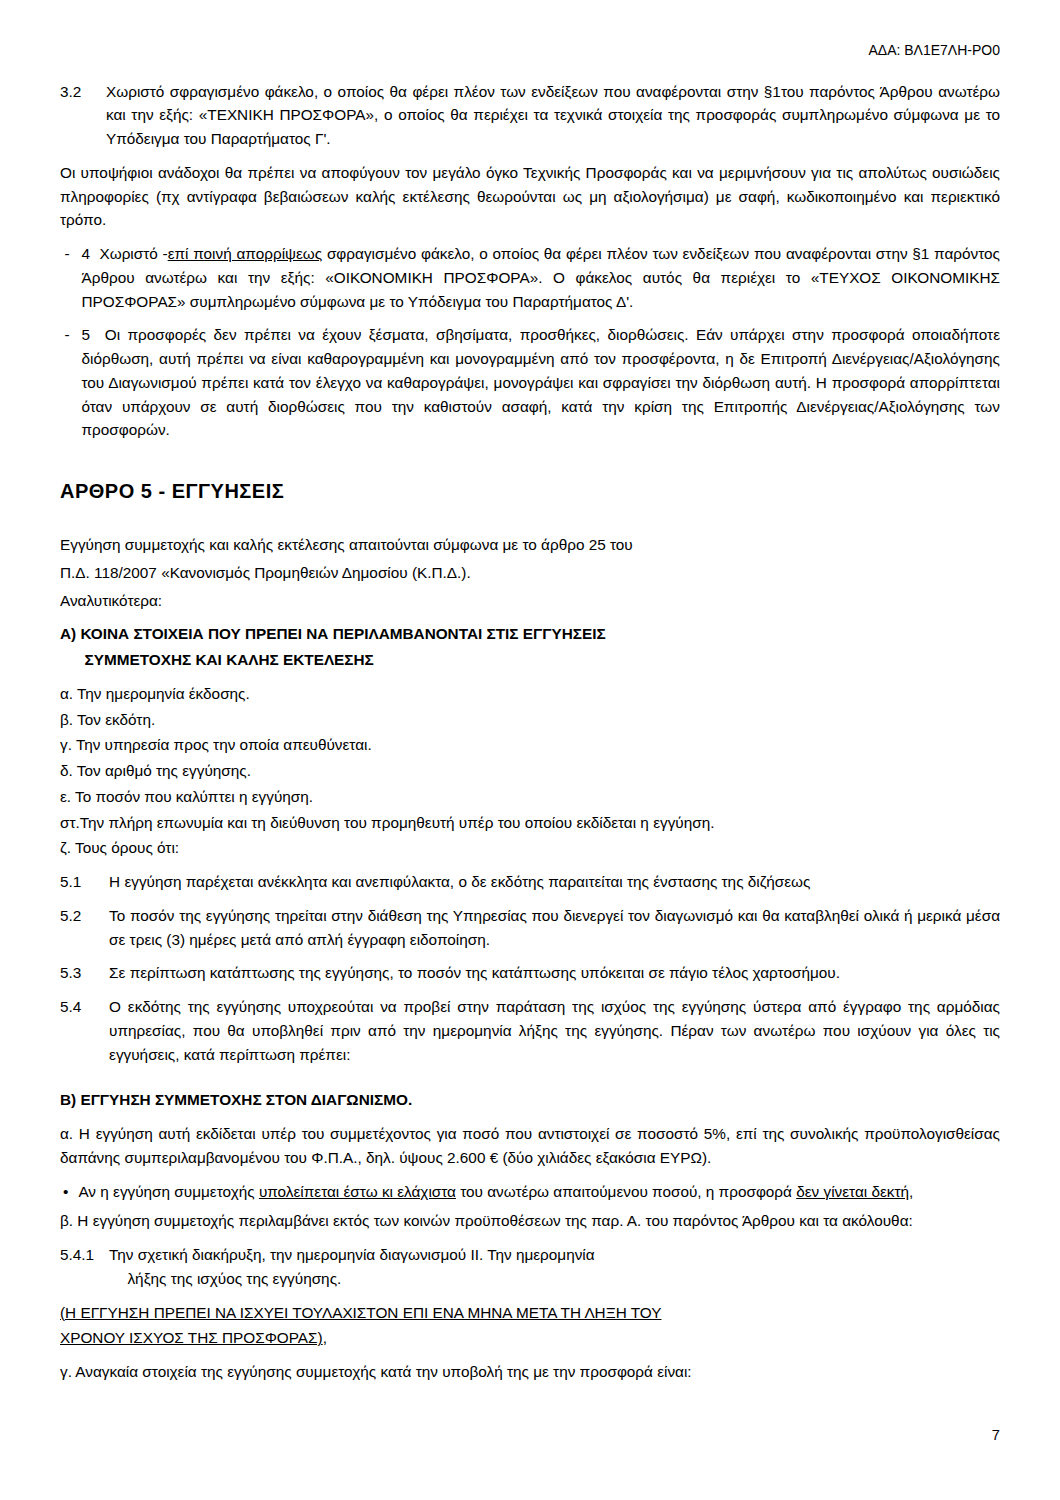ΑΔΑ: ΒΛ1Ε7ΛΗ-ΡΟ0
3.2
Χωριστό σφραγισμένο φάκελο, ο οποίος θα φέρει πλέον των ενδείξεων που αναφέρονται στην §1του παρόντος Άρθρου ανωτέρω και την εξής: «ΤΕΧΝΙΚΗ ΠΡΟΣΦΟΡΑ», ο οποίος θα περιέχει τα τεχνικά στοιχεία της προσφοράς συμπληρωμένο σύμφωνα με το Υπόδειγμα του Παραρτήματος Γ'.
Οι υποψήφιοι ανάδοχοι θα πρέπει να αποφύγουν τον μεγάλο όγκο Τεχνικής Προσφοράς και να μεριμνήσουν για τις απολύτως ουσιώδεις πληροφορίες (πχ αντίγραφα βεβαιώσεων καλής εκτέλεσης θεωρούνται ως μη αξιολογήσιμα) με σαφή, κωδικοποιημένο και περιεκτικό τρόπο.
4 Χωριστό -επί ποινή απορρίψεως σφραγισμένο φάκελο, ο οποίος θα φέρει πλέον των ενδείξεων που αναφέρονται στην §1 παρόντος Άρθρου ανωτέρω και την εξής: «ΟΙΚΟΝΟΜΙΚΗ ΠΡΟΣΦΟΡΑ». Ο φάκελος αυτός θα περιέχει το «ΤΕΥΧΟΣ ΟΙΚΟΝΟΜΙΚΗΣ ΠΡΟΣΦΟΡΑΣ» συμπληρωμένο σύμφωνα με το Υπόδειγμα του Παραρτήματος Δ'.
5 Οι προσφορές δεν πρέπει να έχουν ξέσματα, σβησίματα, προσθήκες, διορθώσεις. Εάν υπάρχει στην προσφορά οποιαδήποτε διόρθωση, αυτή πρέπει να είναι καθαρογραμμένη και μονογραμμένη από τον προσφέροντα, η δε Επιτροπή Διενέργειας/Αξιολόγησης του Διαγωνισμού πρέπει κατά τον έλεγχο να καθαρογράψει, μονογράψει και σφραγίσει την διόρθωση αυτή. Η προσφορά απορρίπτεται όταν υπάρχουν σε αυτή διορθώσεις που την καθιστούν ασαφή, κατά την κρίση της Επιτροπής Διενέργειας/Αξιολόγησης των προσφορών.
ΑΡΘΡΟ 5 - ΕΓΓΥΗΣΕΙΣ
Εγγύηση συμμετοχής και καλής εκτέλεσης απαιτούνται σύμφωνα με το άρθρο 25 του
Π.Δ. 118/2007 «Κανονισμός Προμηθειών Δημοσίου (Κ.Π.Δ.).
Αναλυτικότερα:
Α) ΚΟΙΝΑ ΣΤΟΙΧΕΙΑ ΠΟΥ ΠΡΕΠΕΙ ΝΑ ΠΕΡΙΛΑΜΒΑΝΟΝΤΑΙ ΣΤΙΣ ΕΓΓΥΗΣΕΙΣ
ΣΥΜΜΕΤΟΧΗΣ ΚΑΙ ΚΑΛΗΣ ΕΚΤΕΛΕΣΗΣ
α. Την ημερομηνία έκδοσης.
β. Τον εκδότη.
γ. Την υπηρεσία προς την οποία απευθύνεται.
δ. Τον αριθμό της εγγύησης.
ε. Το ποσόν που καλύπτει η εγγύηση.
στ.Την πλήρη επωνυμία και τη διεύθυνση του προμηθευτή υπέρ του οποίου εκδίδεται η εγγύηση.
ζ. Τους όρους ότι:
5.1
Η εγγύηση παρέχεται ανέκκλητα και ανεπιφύλακτα, ο δε εκδότης παραιτείται της ένστασης της διζήσεως
5.2
Το ποσόν της εγγύησης τηρείται στην διάθεση της Υπηρεσίας που διενεργεί τον διαγωνισμό και θα καταβληθεί ολικά ή μερικά μέσα σε τρεις (3) ημέρες μετά από απλή έγγραφη ειδοποίηση.
5.3
Σε περίπτωση κατάπτωσης της εγγύησης, το ποσόν της κατάπτωσης υπόκειται σε πάγιο τέλος χαρτοσήμου.
5.4
Ο εκδότης της εγγύησης υποχρεούται να προβεί στην παράταση της ισχύος της εγγύησης ύστερα από έγγραφο της αρμόδιας υπηρεσίας, που θα υποβληθεί πριν από την ημερομηνία λήξης της εγγύησης. Πέραν των ανωτέρω που ισχύουν για όλες τις εγγυήσεις, κατά περίπτωση πρέπει:
Β) ΕΓΓΥΗΣΗ ΣΥΜΜΕΤΟΧΗΣ ΣΤΟΝ ΔΙΑΓΩΝΙΣΜΟ.
α. Η εγγύηση αυτή εκδίδεται υπέρ του συμμετέχοντος για ποσό που αντιστοιχεί σε ποσοστό 5%, επί της συνολικής προϋπολογισθείσας δαπάνης συμπεριλαμβανομένου του Φ.Π.Α., δηλ. ύψους 2.600 € (δύο χιλιάδες εξακόσια ΕΥΡΩ).
Αν η εγγύηση συμμετοχής υπολείπεται έστω κι ελάχιστα του ανωτέρω απαιτούμενου ποσού, η προσφορά δεν γίνεται δεκτή,
β. Η εγγύηση συμμετοχής περιλαμβάνει εκτός των κοινών προϋποθέσεων της παρ. Α. του παρόντος Άρθρου και τα ακόλουθα:
5.4.1
Την σχετική διακήρυξη, την ημερομηνία διαγωνισμού ΙΙ. Την ημερομηνία
λήξης της ισχύος της εγγύησης.
(Η ΕΓΓΥΗΣΗ ΠΡΕΠΕΙ ΝΑ ΙΣΧΥΕΙ ΤΟΥΛΑΧΙΣΤΟΝ ΕΠΙ ΕΝΑ ΜΗΝΑ ΜΕΤΑ ΤΗ ΛΗΞΗ ΤΟΥ
ΧΡΟΝΟΥ ΙΣΧΥΟΣ ΤΗΣ ΠΡΟΣΦΟΡΑΣ),
γ. Αναγκαία στοιχεία της εγγύησης συμμετοχής κατά την υποβολή της με την προσφορά είναι:
7